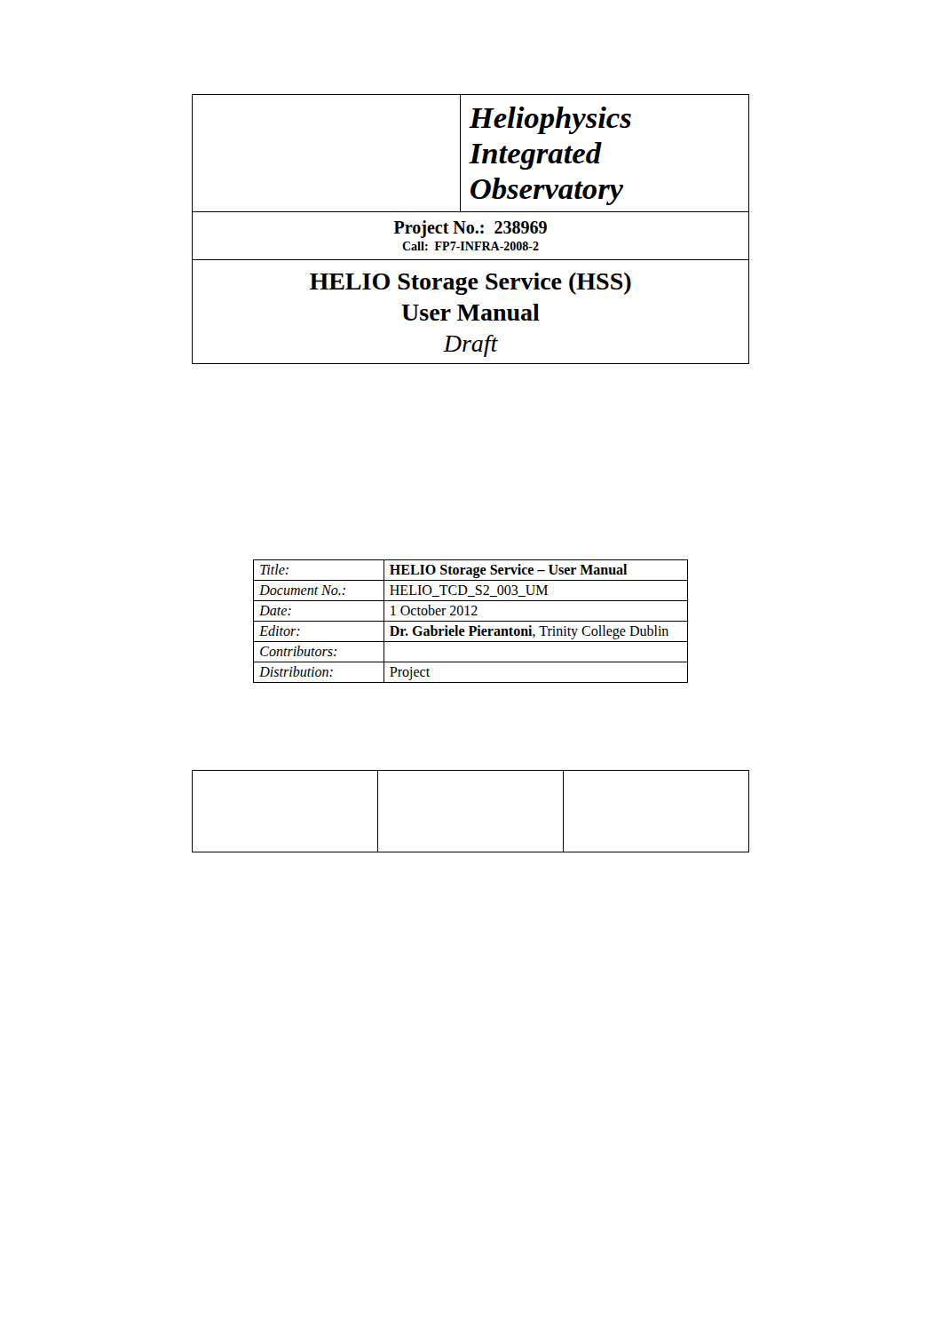| | Heliophysics Integrated Observatory |
| Project No.: 238969 Call: FP7-INFRA-2008-2 |
| HELIO Storage Service (HSS) User Manual Draft |
| Title: | HELIO Storage Service – User Manual |
| Document No.: | HELIO_TCD_S2_003_UM |
| Date: | 1 October 2012 |
| Editor: | Dr. Gabriele Pierantoni , Trinity College Dublin |
| Contributors: | |
| Distribution: | Project |